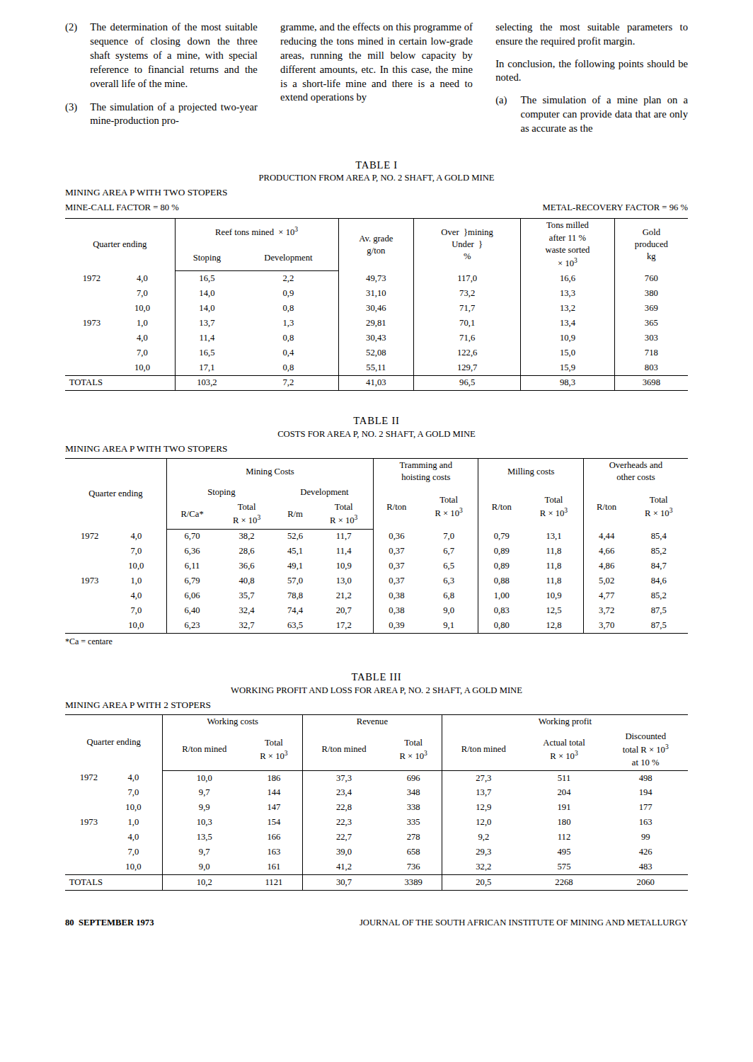(2) The determination of the most suitable sequence of closing down the three shaft systems of a mine, with special reference to financial returns and the overall life of the mine.
(3) The simulation of a projected two-year mine-production pro-
gramme, and the effects on this programme of reducing the tons mined in certain low-grade areas, running the mill below capacity by different amounts, etc. In this case, the mine is a short-life mine and there is a need to extend operations by
selecting the most suitable parameters to ensure the required profit margin.
In conclusion, the following points should be noted.
(a) The simulation of a mine plan on a computer can provide data that are only as accurate as the
TABLE I PRODUCTION FROM AREA P, NO. 2 SHAFT, A GOLD MINE
MINING AREA P WITH TWO STOPERS
MINE-CALL FACTOR = 80 % METAL-RECOVERY FACTOR = 96 %
| Quarter ending | Reef tons mined × 10 3 | Av. grade g/ton | Over }mining Under } % | Tons milled after 11 % waste sorted × 10 3 | Gold produced kg |
| --- | --- | --- | --- | --- | --- |
| Stoping | Development |
| 1972 | 4,0 | 16,5 | 2,2 | 49,73 | 117,0 | 16,6 | 760 |
| | 7,0 | 14,0 | 0,9 | 31,10 | 73,2 | 13,3 | 380 |
| | 10,0 | 14,0 | 0,8 | 30,46 | 71,7 | 13,2 | 369 |
| 1973 | 1,0 | 13,7 | 1,3 | 29,81 | 70,1 | 13,4 | 365 |
| | 4,0 | 11,4 | 0,8 | 30,43 | 71,6 | 10,9 | 303 |
| | 7,0 | 16,5 | 0,4 | 52,08 | 122,6 | 15,0 | 718 |
| | 10,0 | 17,1 | 0,8 | 55,11 | 129,7 | 15,9 | 803 |
| TOTALS | 103,2 | 7,2 | 41,03 | 96,5 | 98,3 | 3698 |
TABLE II COSTS FOR AREA P, NO. 2 SHAFT, A GOLD MINE
MINING AREA P WITH TWO STOPERS
| Quarter ending | Mining Costs | Tramming and hoisting costs | Milling costs | Overheads and other costs |
| --- | --- | --- | --- | --- |
| Stoping | Development | R/ton | Total R × 10 3 | R/ton | Total R × 10 3 | R/ton | Total R × 10 3 |
| R/Ca* | Total R × 10 3 | R/m | Total R × 10 3 |
| 1972 | 4,0 | 6,70 | 38,2 | 52,6 | 11,7 | 0,36 | 7,0 | 0,79 | 13,1 | 4,44 | 85,4 |
| | 7,0 | 6,36 | 28,6 | 45,1 | 11,4 | 0,37 | 6,7 | 0,89 | 11,8 | 4,66 | 85,2 |
| | 10,0 | 6,11 | 36,6 | 49,1 | 10,9 | 0,37 | 6,5 | 0,89 | 11,8 | 4,86 | 84,7 |
| 1973 | 1,0 | 6,79 | 40,8 | 57,0 | 13,0 | 0,37 | 6,3 | 0,88 | 11,8 | 5,02 | 84,6 |
| | 4,0 | 6,06 | 35,7 | 78,8 | 21,2 | 0,38 | 6,8 | 1,00 | 10,9 | 4,77 | 85,2 |
| | 7,0 | 6,40 | 32,4 | 74,4 | 20,7 | 0,38 | 9,0 | 0,83 | 12,5 | 3,72 | 87,5 |
| | 10,0 | 6,23 | 32,7 | 63,5 | 17,2 | 0,39 | 9,1 | 0,80 | 12,8 | 3,70 | 87,5 |
*Ca = centare
TABLE III WORKING PROFIT AND LOSS FOR AREA P, NO. 2 SHAFT, A GOLD MINE
MINING AREA P WITH 2 STOPERS
| Quarter ending | Working costs | Revenue | Working profit |
| --- | --- | --- | --- |
| R/ton mined | Total R × 10 3 | R/ton mined | Total R × 10 3 | R/ton mined | Actual total R × 10 3 | Discounted total R × 10 3 at 10 % |
| 1972 | 4,0 | 10,0 | 186 | 37,3 | 696 | 27,3 | 511 | 498 |
| | 7,0 | 9,7 | 144 | 23,4 | 348 | 13,7 | 204 | 194 |
| | 10,0 | 9,9 | 147 | 22,8 | 338 | 12,9 | 191 | 177 |
| 1973 | 1,0 | 10,3 | 154 | 22,3 | 335 | 12,0 | 180 | 163 |
| | 4,0 | 13,5 | 166 | 22,7 | 278 | 9,2 | 112 | 99 |
| | 7,0 | 9,7 | 163 | 39,0 | 658 | 29,3 | 495 | 426 |
| | 10,0 | 9,0 | 161 | 41,2 | 736 | 32,2 | 575 | 483 |
| TOTALS | 10,2 | 1121 | 30,7 | 3389 | 20,5 | 2268 | 2060 |
80 SEPTEMBER 1973 JOURNAL OF THE SOUTH AFRICAN INSTITUTE OF MINING AND METALLURGY